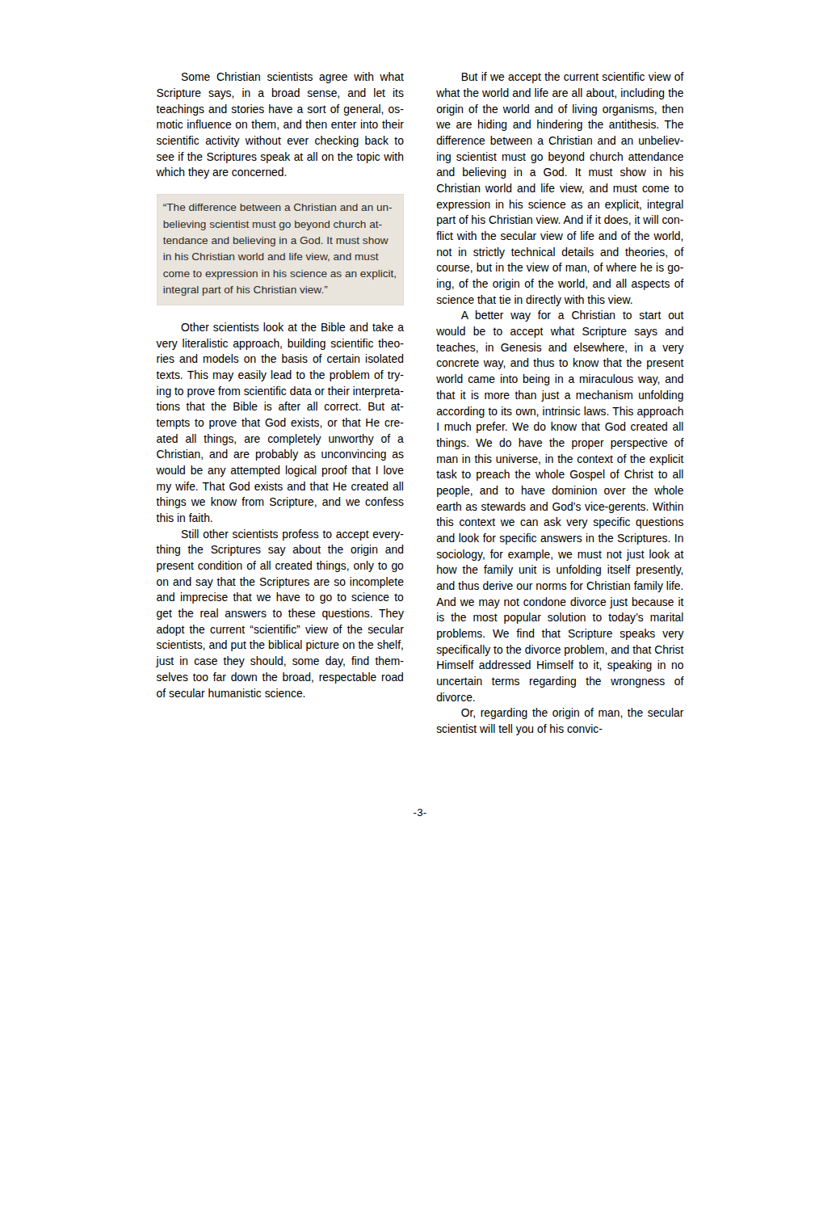Some Christian scientists agree with what Scripture says, in a broad sense, and let its teachings and stories have a sort of general, osmotic influence on them, and then enter into their scientific activity without ever checking back to see if the Scriptures speak at all on the topic with which they are concerned.
“The difference between a Christian and an unbelieving scientist must go beyond church attendance and believing in a God. It must show in his Christian world and life view, and must come to expression in his science as an explicit, integral part of his Christian view.”
Other scientists look at the Bible and take a very literalistic approach, building scientific theories and models on the basis of certain isolated texts. This may easily lead to the problem of trying to prove from scientific data or their interpretations that the Bible is after all correct. But attempts to prove that God exists, or that He created all things, are completely unworthy of a Christian, and are probably as unconvincing as would be any attempted logical proof that I love my wife. That God exists and that He created all things we know from Scripture, and we confess this in faith.
Still other scientists profess to accept everything the Scriptures say about the origin and present condition of all created things, only to go on and say that the Scriptures are so incomplete and imprecise that we have to go to science to get the real answers to these questions. They adopt the current “scientific” view of the secular scientists, and put the biblical picture on the shelf, just in case they should, some day, find themselves too far down the broad, respectable road of secular humanistic science.
But if we accept the current scientific view of what the world and life are all about, including the origin of the world and of living organisms, then we are hiding and hindering the antithesis. The difference between a Christian and an unbelieving scientist must go beyond church attendance and believing in a God. It must show in his Christian world and life view, and must come to expression in his science as an explicit, integral part of his Christian view. And if it does, it will conflict with the secular view of life and of the world, not in strictly technical details and theories, of course, but in the view of man, of where he is going, of the origin of the world, and all aspects of science that tie in directly with this view.
A better way for a Christian to start out would be to accept what Scripture says and teaches, in Genesis and elsewhere, in a very concrete way, and thus to know that the present world came into being in a miraculous way, and that it is more than just a mechanism unfolding according to its own, intrinsic laws. This approach I much prefer. We do know that God created all things. We do have the proper perspective of man in this universe, in the context of the explicit task to preach the whole Gospel of Christ to all people, and to have dominion over the whole earth as stewards and God’s vice-gerents. Within this context we can ask very specific questions and look for specific answers in the Scriptures. In sociology, for example, we must not just look at how the family unit is unfolding itself presently, and thus derive our norms for Christian family life. And we may not condone divorce just because it is the most popular solution to today’s marital problems. We find that Scripture speaks very specifically to the divorce problem, and that Christ Himself addressed Himself to it, speaking in no uncertain terms regarding the wrongness of divorce.
Or, regarding the origin of man, the secular scientist will tell you of his convic-
-3-